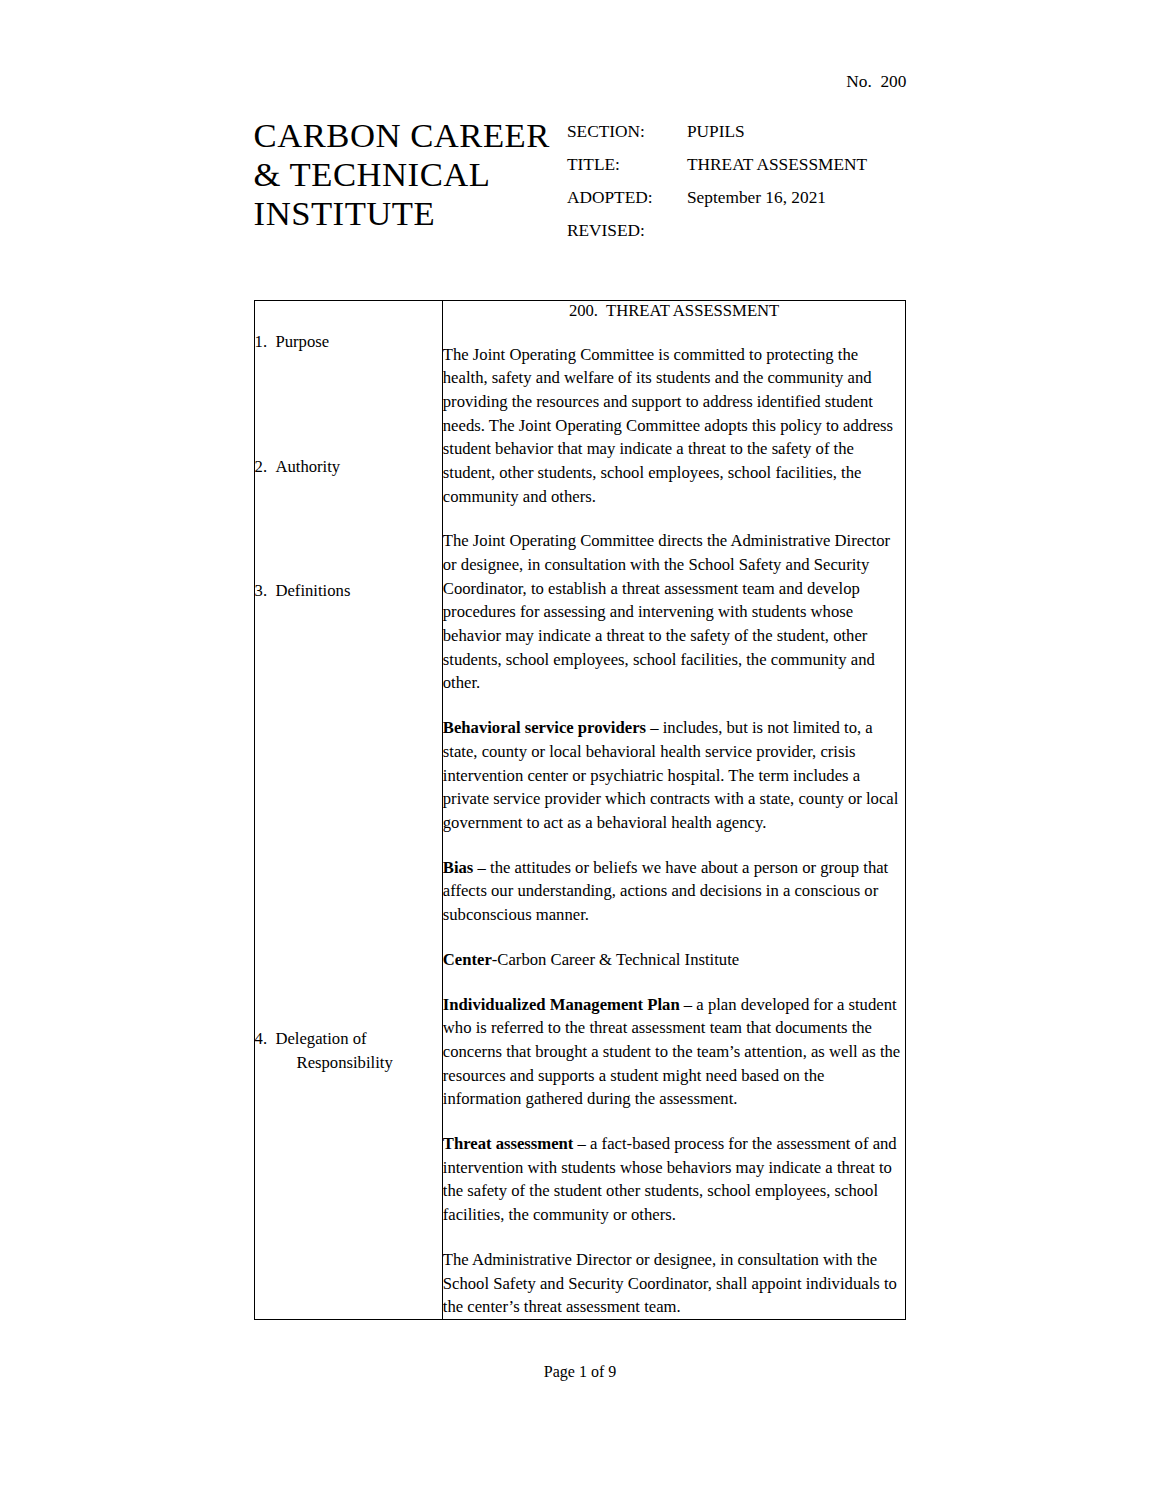No. 200
CARBON CAREER
& TECHNICAL
INSTITUTE
SECTION: PUPILS
TITLE: THREAT ASSESSMENT
ADOPTED: September 16, 2021
REVISED:
| 1. Purpose 2. Authority 3. Definitions 4. Delegation of Responsibility | 200. THREAT ASSESSMENT The Joint Operating Committee is committed to protecting the health, safety and welfare of its students and the community and providing the resources and support to address identified student needs. The Joint Operating Committee adopts this policy to address student behavior that may indicate a threat to the safety of the student, other students, school employees, school facilities, the community and others. The Joint Operating Committee directs the Administrative Director or designee, in consultation with the School Safety and Security Coordinator, to establish a threat assessment team and develop procedures for assessing and intervening with students whose behavior may indicate a threat to the safety of the student, other students, school employees, school facilities, the community and other. Behavioral service providers – includes, but is not limited to, a state, county or local behavioral health service provider, crisis intervention center or psychiatric hospital. The term includes a private service provider which contracts with a state, county or local government to act as a behavioral health agency. Bias – the attitudes or beliefs we have about a person or group that affects our understanding, actions and decisions in a conscious or subconscious manner. Center -Carbon Career & Technical Institute Individualized Management Plan – a plan developed for a student who is referred to the threat assessment team that documents the concerns that brought a student to the team’s attention, as well as the resources and supports a student might need based on the information gathered during the assessment. Threat assessment – a fact-based process for the assessment of and intervention with students whose behaviors may indicate a threat to the safety of the student other students, school employees, school facilities, the community or others. The Administrative Director or designee, in consultation with the School Safety and Security Coordinator, shall appoint individuals to the center’s threat assessment team. |
Page 1 of 9